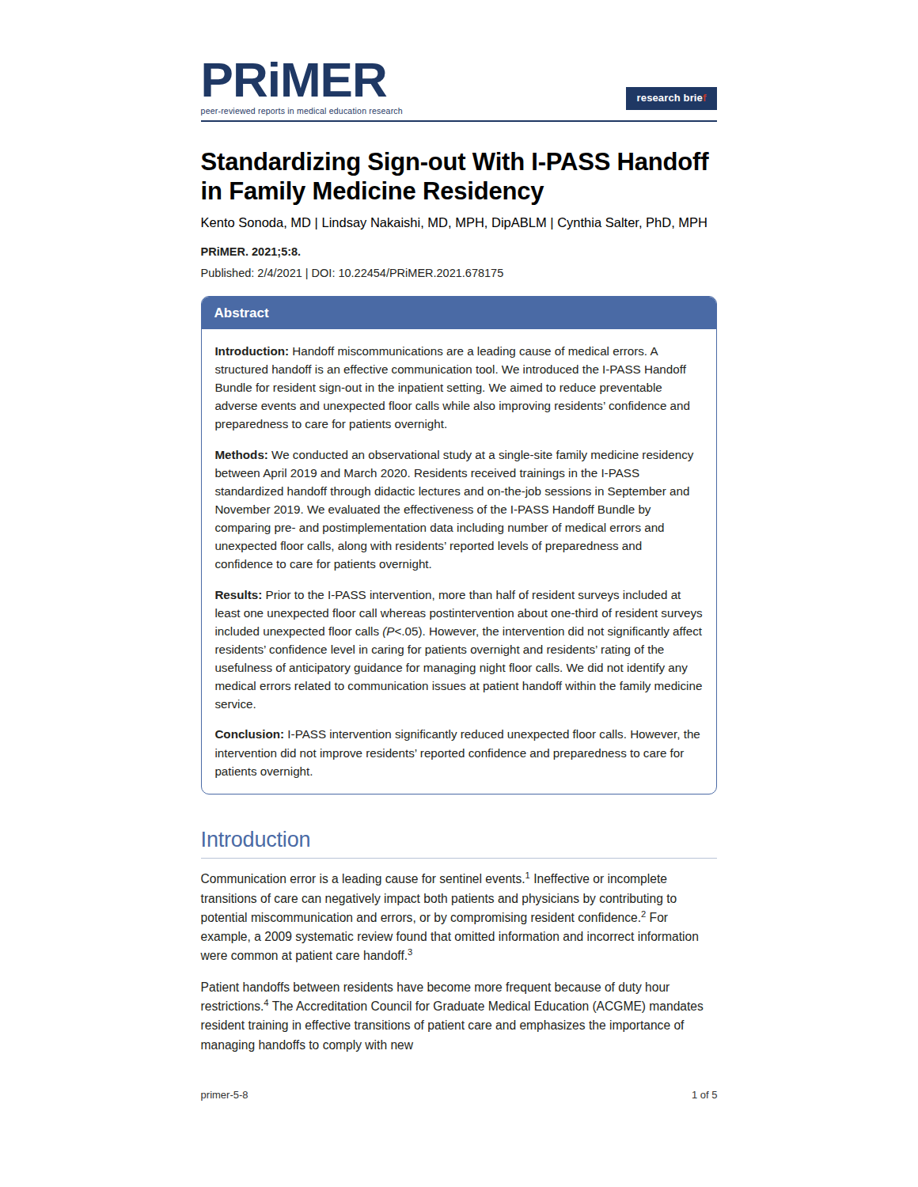PRi MER
peer-reviewed reports in medical education research
research brief
Standardizing Sign-out With I-PASS Handoff in Family Medicine Residency
Kento Sonoda, MD | Lindsay Nakaishi, MD, MPH, DipABLM | Cynthia Salter, PhD, MPH
PRiMER. 2021;5:8.
Published: 2/4/2021 | DOI: 10.22454/PRiMER.2021.678175
Abstract
Introduction: Handoff miscommunications are a leading cause of medical errors. A structured handoff is an effective communication tool. We introduced the I-PASS Handoff Bundle for resident sign-out in the inpatient setting. We aimed to reduce preventable adverse events and unexpected floor calls while also improving residents’ confidence and preparedness to care for patients overnight.
Methods: We conducted an observational study at a single-site family medicine residency between April 2019 and March 2020. Residents received trainings in the I-PASS standardized handoff through didactic lectures and on-the-job sessions in September and November 2019. We evaluated the effectiveness of the I-PASS Handoff Bundle by comparing pre- and postimplementation data including number of medical errors and unexpected floor calls, along with residents’ reported levels of preparedness and confidence to care for patients overnight.
Results: Prior to the I-PASS intervention, more than half of resident surveys included at least one unexpected floor call whereas postintervention about one-third of resident surveys included unexpected floor calls (P<.05). However, the intervention did not significantly affect residents’ confidence level in caring for patients overnight and residents’ rating of the usefulness of anticipatory guidance for managing night floor calls. We did not identify any medical errors related to communication issues at patient handoff within the family medicine service.
Conclusion: I-PASS intervention significantly reduced unexpected floor calls. However, the intervention did not improve residents’ reported confidence and preparedness to care for patients overnight.
Introduction
Communication error is a leading cause for sentinel events.1 Ineffective or incomplete transitions of care can negatively impact both patients and physicians by contributing to potential miscommunication and errors, or by compromising resident confidence.2 For example, a 2009 systematic review found that omitted information and incorrect information were common at patient care handoff.3
Patient handoffs between residents have become more frequent because of duty hour restrictions.4 The Accreditation Council for Graduate Medical Education (ACGME) mandates resident training in effective transitions of patient care and emphasizes the importance of managing handoffs to comply with new
primer-5-8 1 of 5